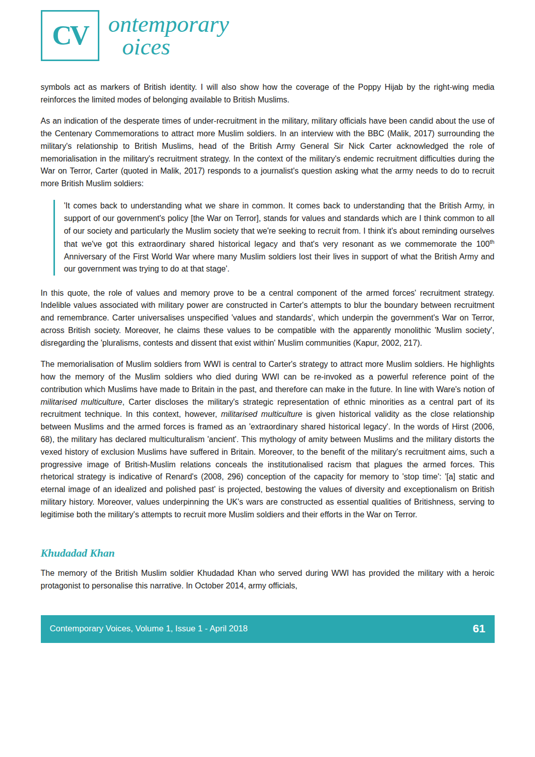CV
ontemporary oices
symbols act as markers of British identity. I will also show how the coverage of the Poppy Hijab by the right-wing media reinforces the limited modes of belonging available to British Muslims.
As an indication of the desperate times of under-recruitment in the military, military officials have been candid about the use of the Centenary Commemorations to attract more Muslim soldiers. In an interview with the BBC (Malik, 2017) surrounding the military's relationship to British Muslims, head of the British Army General Sir Nick Carter acknowledged the role of memorialisation in the military's recruitment strategy. In the context of the military's endemic recruitment difficulties during the War on Terror, Carter (quoted in Malik, 2017) responds to a journalist's question asking what the army needs to do to recruit more British Muslim soldiers:
'It comes back to understanding what we share in common. It comes back to understanding that the British Army, in support of our government's policy [the War on Terror], stands for values and standards which are I think common to all of our society and particularly the Muslim society that we're seeking to recruit from. I think it's about reminding ourselves that we've got this extraordinary shared historical legacy and that's very resonant as we commemorate the 100th Anniversary of the First World War where many Muslim soldiers lost their lives in support of what the British Army and our government was trying to do at that stage'.
In this quote, the role of values and memory prove to be a central component of the armed forces' recruitment strategy. Indelible values associated with military power are constructed in Carter's attempts to blur the boundary between recruitment and remembrance. Carter universalises unspecified 'values and standards', which underpin the government's War on Terror, across British society. Moreover, he claims these values to be compatible with the apparently monolithic 'Muslim society', disregarding the 'pluralisms, contests and dissent that exist within' Muslim communities (Kapur, 2002, 217).
The memorialisation of Muslim soldiers from WWI is central to Carter's strategy to attract more Muslim soldiers. He highlights how the memory of the Muslim soldiers who died during WWI can be re-invoked as a powerful reference point of the contribution which Muslims have made to Britain in the past, and therefore can make in the future. In line with Ware's notion of militarised multiculture, Carter discloses the military's strategic representation of ethnic minorities as a central part of its recruitment technique. In this context, however, militarised multiculture is given historical validity as the close relationship between Muslims and the armed forces is framed as an 'extraordinary shared historical legacy'. In the words of Hirst (2006, 68), the military has declared multiculturalism 'ancient'. This mythology of amity between Muslims and the military distorts the vexed history of exclusion Muslims have suffered in Britain. Moreover, to the benefit of the military's recruitment aims, such a progressive image of British-Muslim relations conceals the institutionalised racism that plagues the armed forces. This rhetorical strategy is indicative of Renard's (2008, 296) conception of the capacity for memory to 'stop time': '[a] static and eternal image of an idealized and polished past' is projected, bestowing the values of diversity and exceptionalism on British military history. Moreover, values underpinning the UK's wars are constructed as essential qualities of Britishness, serving to legitimise both the military's attempts to recruit more Muslim soldiers and their efforts in the War on Terror.
Khudadad Khan
The memory of the British Muslim soldier Khudadad Khan who served during WWI has provided the military with a heroic protagonist to personalise this narrative. In October 2014, army officials,
Contemporary Voices, Volume 1, Issue 1 - April 2018 61